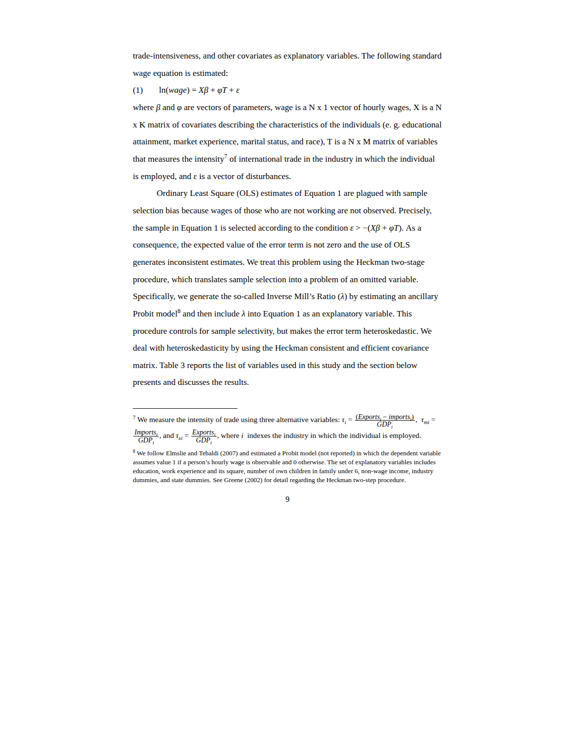trade-intensiveness, and other covariates as explanatory variables. The following standard wage equation is estimated:
(1) ln(wage) = Xβ + φT + ε
where β and φ are vectors of parameters, wage is a N x 1 vector of hourly wages, X is a N x K matrix of covariates describing the characteristics of the individuals (e. g. educational attainment, market experience, marital status, and race), T is a N x M matrix of variables that measures the intensity7 of international trade in the industry in which the individual is employed, and ε is a vector of disturbances.
Ordinary Least Square (OLS) estimates of Equation 1 are plagued with sample selection bias because wages of those who are not working are not observed. Precisely, the sample in Equation 1 is selected according to the condition ε > −(Xβ + φT). As a consequence, the expected value of the error term is not zero and the use of OLS generates inconsistent estimates. We treat this problem using the Heckman two-stage procedure, which translates sample selection into a problem of an omitted variable. Specifically, we generate the so-called Inverse Mill’s Ratio (λ) by estimating an ancillary Probit model8 and then include λ into Equation 1 as an explanatory variable. This procedure controls for sample selectivity, but makes the error term heteroskedastic. We deal with heteroskedasticity by using the Heckman consistent and efficient covariance matrix. Table 3 reports the list of variables used in this study and the section below presents and discusses the results.
7 We measure the intensity of trade using three alternative variables: τi = (Exportsi − importsi) GDPi, τmi = Importsi GDPi, and τxi = Exportsi GDPi, where i indexes the industry in which the individual is employed.
8 We follow Elmslie and Tebaldi (2007) and estimated a Probit model (not reported) in which the dependent variable assumes value 1 if a person’s hourly wage is observable and 0 otherwise. The set of explanatory variables includes education, work experience and its square, number of own children in family under 6, non-wage income, industry dummies, and state dummies. See Greene (2002) for detail regarding the Heckman two-step procedure.
9